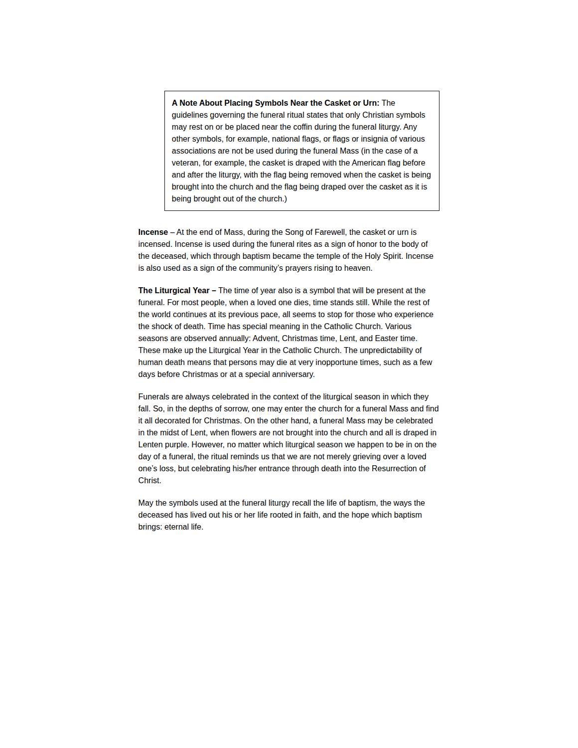A Note About Placing Symbols Near the Casket or Urn: The guidelines governing the funeral ritual states that only Christian symbols may rest on or be placed near the coffin during the funeral liturgy. Any other symbols, for example, national flags, or flags or insignia of various associations are not be used during the funeral Mass (in the case of a veteran, for example, the casket is draped with the American flag before and after the liturgy, with the flag being removed when the casket is being brought into the church and the flag being draped over the casket as it is being brought out of the church.)
Incense – At the end of Mass, during the Song of Farewell, the casket or urn is incensed. Incense is used during the funeral rites as a sign of honor to the body of the deceased, which through baptism became the temple of the Holy Spirit. Incense is also used as a sign of the community’s prayers rising to heaven.
The Liturgical Year – The time of year also is a symbol that will be present at the funeral. For most people, when a loved one dies, time stands still. While the rest of the world continues at its previous pace, all seems to stop for those who experience the shock of death. Time has special meaning in the Catholic Church. Various seasons are observed annually: Advent, Christmas time, Lent, and Easter time. These make up the Liturgical Year in the Catholic Church. The unpredictability of human death means that persons may die at very inopportune times, such as a few days before Christmas or at a special anniversary.
Funerals are always celebrated in the context of the liturgical season in which they fall. So, in the depths of sorrow, one may enter the church for a funeral Mass and find it all decorated for Christmas. On the other hand, a funeral Mass may be celebrated in the midst of Lent, when flowers are not brought into the church and all is draped in Lenten purple. However, no matter which liturgical season we happen to be in on the day of a funeral, the ritual reminds us that we are not merely grieving over a loved one’s loss, but celebrating his/her entrance through death into the Resurrection of Christ.
May the symbols used at the funeral liturgy recall the life of baptism, the ways the deceased has lived out his or her life rooted in faith, and the hope which baptism brings: eternal life.